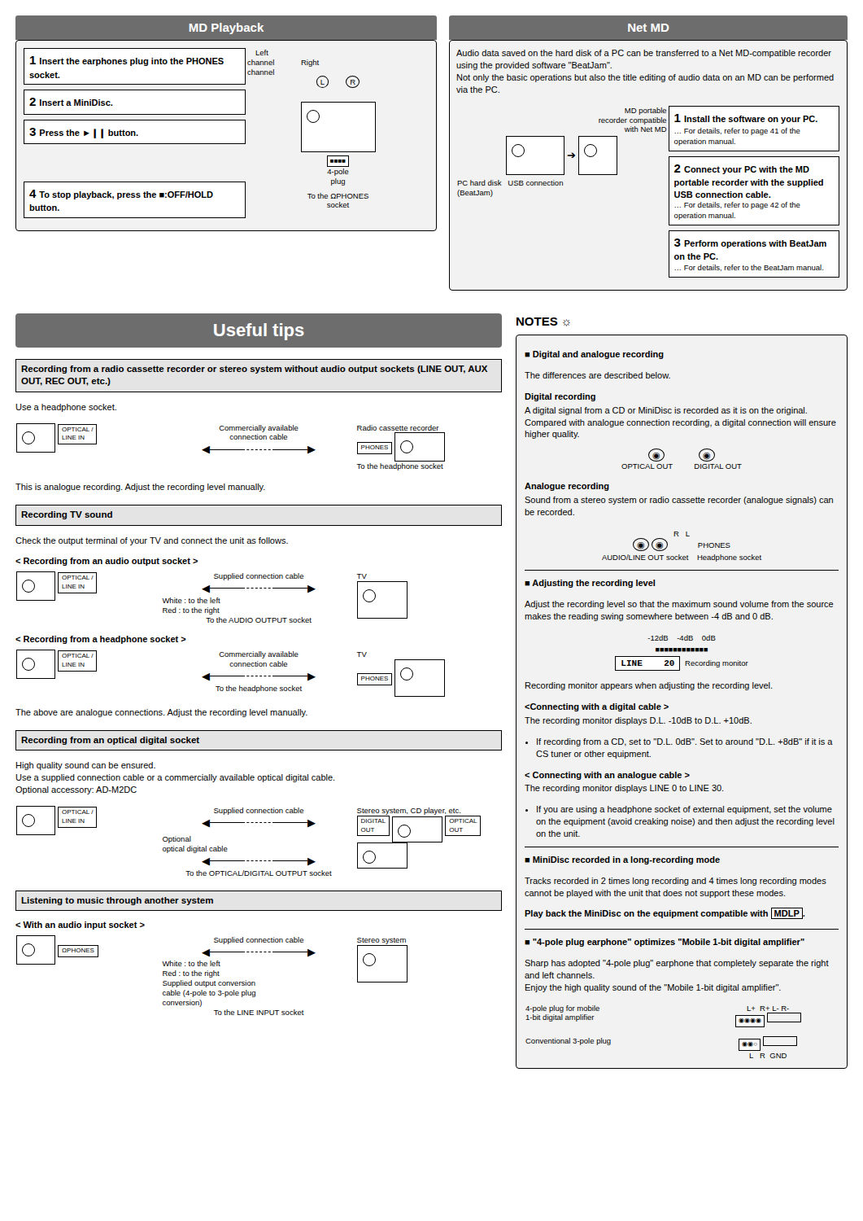| MD Playback / 1 Insert the earphones plug into the PHONES socket. 2 Insert a MiniDisc. 3 Press the ►❙❙ button. 4 To stop playback, press the ■:OFF/HOLD button. / Left channel Right channel L R ■■■■ 4-pole plug To the ΩPHONES socket / | Net MD Audio data saved on the hard disk of a PC can be transferred to a Net MD-compatible recorder using the provided software "BeatJam". Not only the basic operations but also the title editing of audio data on an MD can be performed via the PC. / MD portable recorder compatible with Net MD ➔ PC hard disk USB connection (BeatJam) / 1 Install the software on your PC. … For details, refer to page 41 of the operation manual. 2 Connect your PC with the MD portable recorder with the supplied USB connection cable. … For details, refer to page 42 of the operation manual. 3 Perform operations with BeatJam on the PC. … For details, refer to the BeatJam manual. / |
| Useful tips Recording from a radio cassette recorder or stereo system without audio output sockets (LINE OUT, AUX OUT, REC OUT, etc.) Use a headphone socket. / OPTICAL / LINE IN / Commercially available connection cable ◀ ▶ / Radio cassette recorder PHONES To the headphone socket / This is analogue recording. Adjust the recording level manually. Recording TV sound Check the output terminal of your TV and connect the unit as follows. < Recording from an audio output socket > / OPTICAL / LINE IN / Supplied connection cable ◀ ▶ White : to the left Red : to the right To the AUDIO OUTPUT socket / TV / < Recording from a headphone socket > / OPTICAL / LINE IN / Commercially available connection cable ◀ ▶ To the headphone socket / TV PHONES / The above are analogue connections. Adjust the recording level manually. Recording from an optical digital socket High quality sound can be ensured. Use a supplied connection cable or a commercially available optical digital cable. Optional accessory: AD-M2DC / OPTICAL / LINE IN / Supplied connection cable ◀ ▶ Optional optical digital cable ◀ ▶ To the OPTICAL/DIGITAL OUTPUT socket / Stereo system, CD player, etc. DIGITAL OUT OPTICAL OUT / Listening to music through another system < With an audio input socket > / ΩPHONES / Supplied connection cable ◀ ▶ White : to the left Red : to the right Supplied output conversion cable (4-pole to 3-pole plug conversion) To the LINE INPUT socket / Stereo system / | NOTES ☼ Digital and analogue recording The differences are described below. Digital recording A digital signal from a CD or MiniDisc is recorded as it is on the original. Compared with analogue connection recording, a digital connection will ensure higher quality. ◉ ◉ OPTICAL OUT DIGITAL OUT Analogue recording Sound from a stereo system or radio cassette recorder (analogue signals) can be recorded. R L ◉ ◉ PHONES AUDIO/LINE OUT socket Headphone socket Adjusting the recording level Adjust the recording level so that the maximum sound volume from the source makes the reading swing somewhere between -4 dB and 0 dB. -12dB -4dB 0dB ■■■■■■■■■■■■ LINE 20 Recording monitor Recording monitor appears when adjusting the recording level. <Connecting with a digital cable > The recording monitor displays D.L. -10dB to D.L. +10dB. If recording from a CD, set to "D.L. 0dB". Set to around "D.L. +8dB" if it is a CS tuner or other equipment. < Connecting with an analogue cable > The recording monitor displays LINE 0 to LINE 30. If you are using a headphone socket of external equipment, set the volume on the equipment (avoid creaking noise) and then adjust the recording level on the unit. MiniDisc recorded in a long-recording mode Tracks recorded in 2 times long recording and 4 times long recording modes cannot be played with the unit that does not support these modes. Play back the MiniDisc on the equipment compatible with MDLP . "4-pole plug earphone" optimizes "Mobile 1-bit digital amplifier" Sharp has adopted "4-pole plug" earphone that completely separate the right and left channels. Enjoy the high quality sound of the "Mobile 1-bit digital amplifier". / 4-pole plug for mobile 1-bit digital amplifier / L+ R+ L- R- ◉◉◉◉ / / Conventional 3-pole plug / ◉◉○ L R GND / |